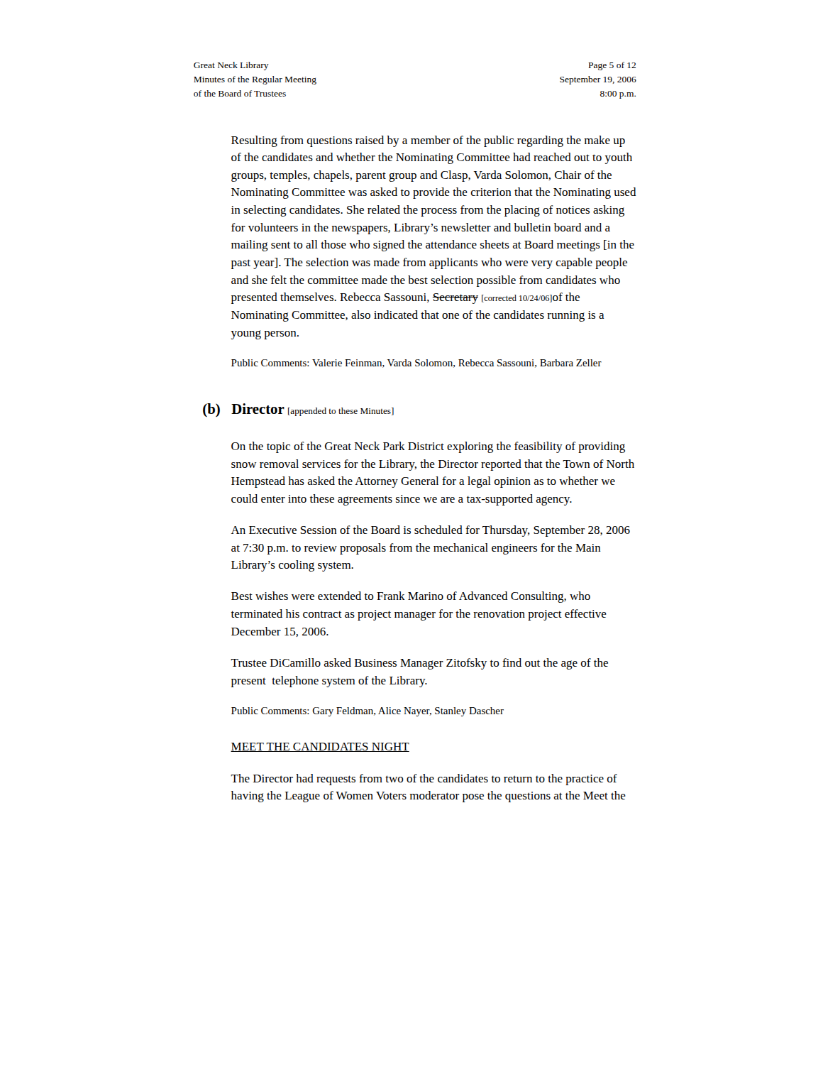Great Neck Library
Minutes of the Regular Meeting
of the Board of Trustees
Page 5 of 12
September 19, 2006
8:00 p.m.
Resulting from questions raised by a member of the public regarding the make up of the candidates and whether the Nominating Committee had reached out to youth groups, temples, chapels, parent group and Clasp, Varda Solomon, Chair of the Nominating Committee was asked to provide the criterion that the Nominating used in selecting candidates. She related the process from the placing of notices asking for volunteers in the newspapers, Library’s newsletter and bulletin board and a mailing sent to all those who signed the attendance sheets at Board meetings [in the past year]. The selection was made from applicants who were very capable people and she felt the committee made the best selection possible from candidates who presented themselves. Rebecca Sassouni, Secretary [corrected 10/24/06] of the Nominating Committee, also indicated that one of the candidates running is a young person.
Public Comments: Valerie Feinman, Varda Solomon, Rebecca Sassouni, Barbara Zeller
(b) Director [appended to these Minutes]
On the topic of the Great Neck Park District exploring the feasibility of providing snow removal services for the Library, the Director reported that the Town of North Hempstead has asked the Attorney General for a legal opinion as to whether we could enter into these agreements since we are a tax-supported agency.
An Executive Session of the Board is scheduled for Thursday, September 28, 2006 at 7:30 p.m. to review proposals from the mechanical engineers for the Main Library’s cooling system.
Best wishes were extended to Frank Marino of Advanced Consulting, who terminated his contract as project manager for the renovation project effective December 15, 2006.
Trustee DiCamillo asked Business Manager Zitofsky to find out the age of the present telephone system of the Library.
Public Comments: Gary Feldman, Alice Nayer, Stanley Dascher
MEET THE CANDIDATES NIGHT
The Director had requests from two of the candidates to return to the practice of having the League of Women Voters moderator pose the questions at the Meet the